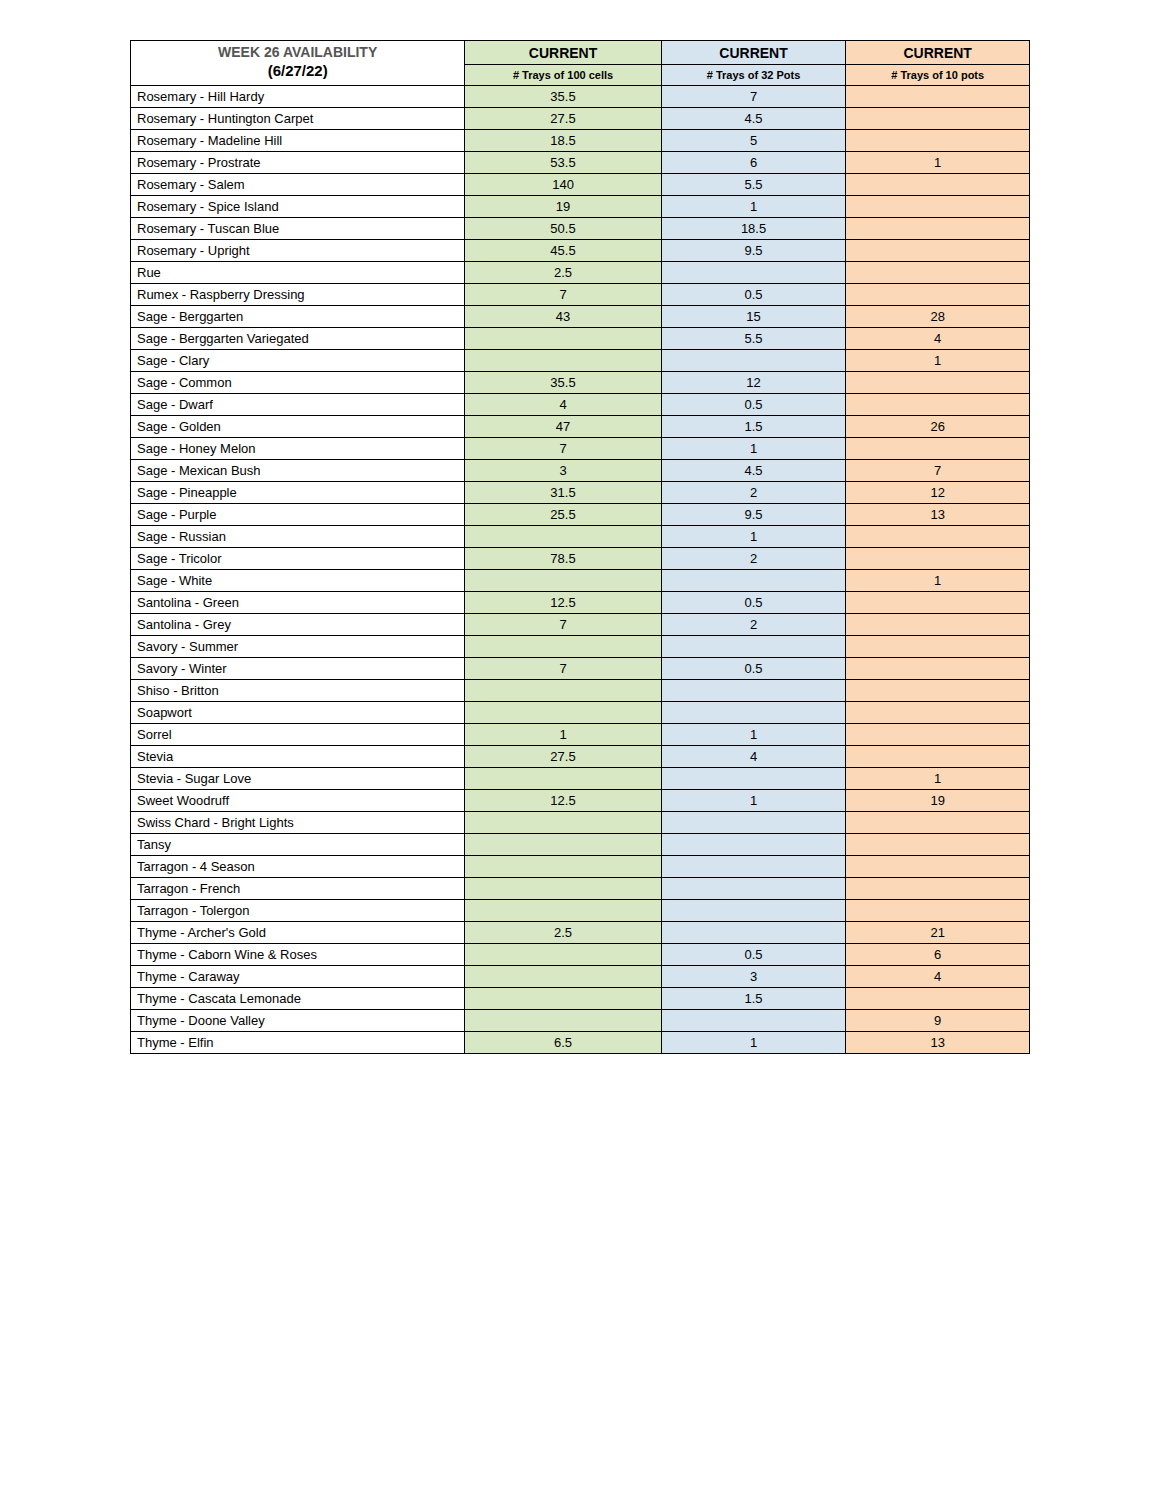| WEEK 26 AVAILABILITY (6/27/22) | CURRENT | CURRENT | CURRENT |
| --- | --- | --- | --- |
| # Trays of 100 cells | # Trays of 32 Pots | # Trays of 10 pots |
| Rosemary - Hill Hardy | 35.5 | 7 | |
| Rosemary - Huntington Carpet | 27.5 | 4.5 | |
| Rosemary - Madeline Hill | 18.5 | 5 | |
| Rosemary - Prostrate | 53.5 | 6 | 1 |
| Rosemary - Salem | 140 | 5.5 | |
| Rosemary - Spice Island | 19 | 1 | |
| Rosemary - Tuscan Blue | 50.5 | 18.5 | |
| Rosemary - Upright | 45.5 | 9.5 | |
| Rue | 2.5 | | |
| Rumex - Raspberry Dressing | 7 | 0.5 | |
| Sage - Berggarten | 43 | 15 | 28 |
| Sage - Berggarten Variegated | | 5.5 | 4 |
| Sage - Clary | | | 1 |
| Sage - Common | 35.5 | 12 | |
| Sage - Dwarf | 4 | 0.5 | |
| Sage - Golden | 47 | 1.5 | 26 |
| Sage - Honey Melon | 7 | 1 | |
| Sage - Mexican Bush | 3 | 4.5 | 7 |
| Sage - Pineapple | 31.5 | 2 | 12 |
| Sage - Purple | 25.5 | 9.5 | 13 |
| Sage - Russian | | 1 | |
| Sage - Tricolor | 78.5 | 2 | |
| Sage - White | | | 1 |
| Santolina - Green | 12.5 | 0.5 | |
| Santolina - Grey | 7 | 2 | |
| Savory - Summer | | | |
| Savory - Winter | 7 | 0.5 | |
| Shiso - Britton | | | |
| Soapwort | | | |
| Sorrel | 1 | 1 | |
| Stevia | 27.5 | 4 | |
| Stevia - Sugar Love | | | 1 |
| Sweet Woodruff | 12.5 | 1 | 19 |
| Swiss Chard - Bright Lights | | | |
| Tansy | | | |
| Tarragon - 4 Season | | | |
| Tarragon - French | | | |
| Tarragon - Tolergon | | | |
| Thyme - Archer's Gold | 2.5 | | 21 |
| Thyme - Caborn Wine & Roses | | 0.5 | 6 |
| Thyme - Caraway | | 3 | 4 |
| Thyme - Cascata Lemonade | | 1.5 | |
| Thyme - Doone Valley | | | 9 |
| Thyme - Elfin | 6.5 | 1 | 13 |